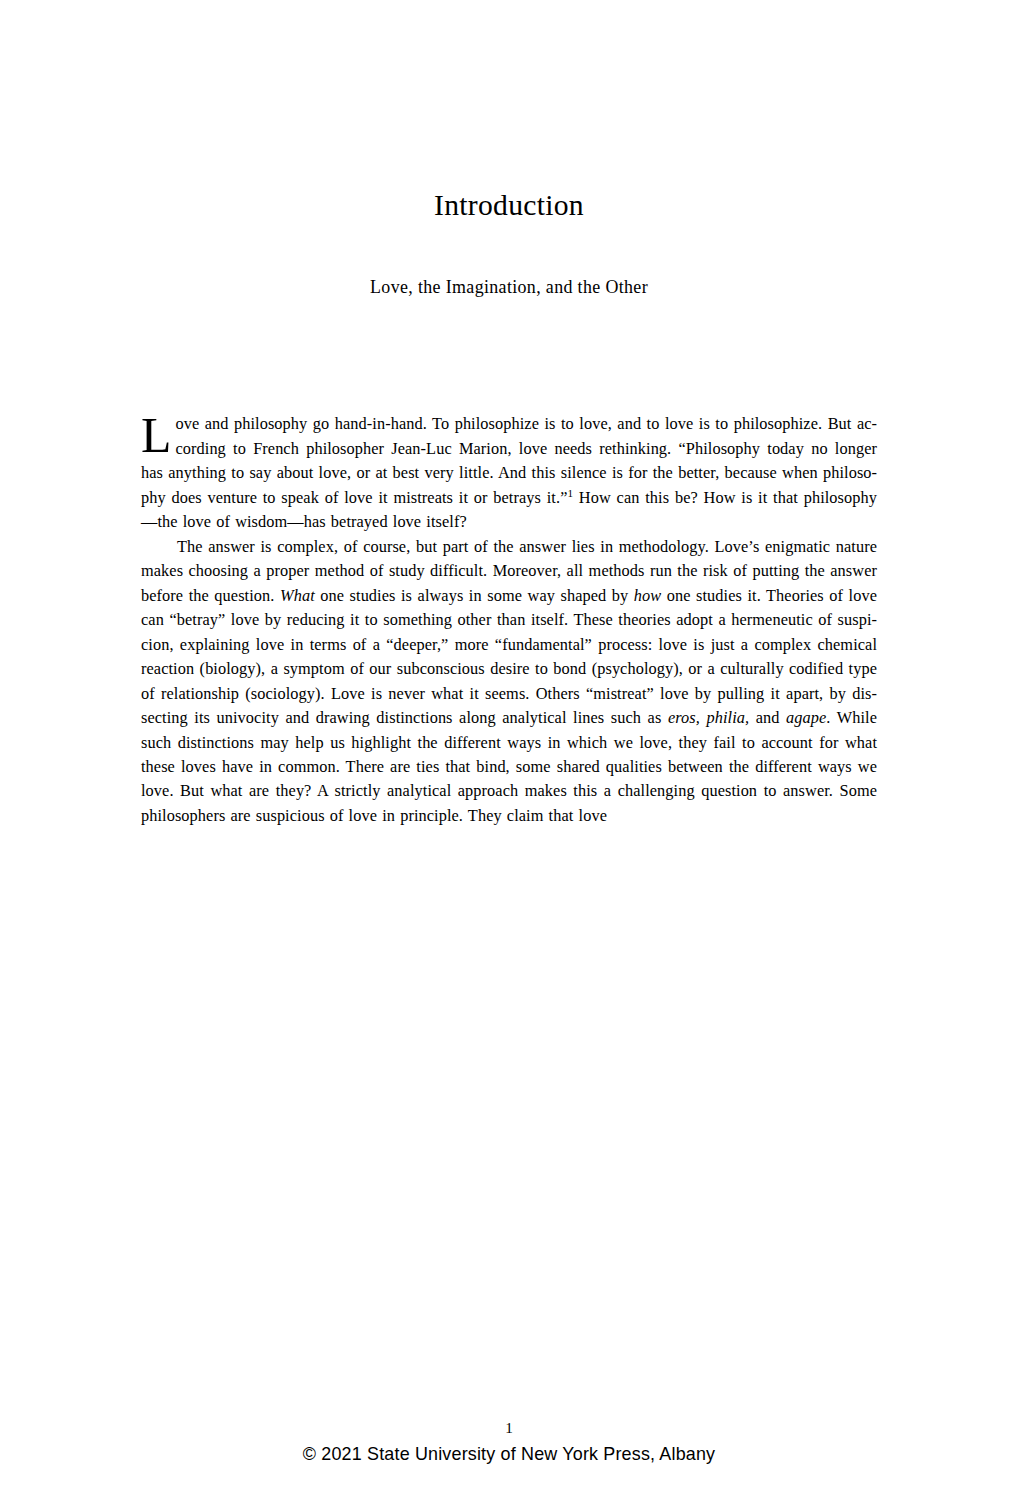Introduction
Love, the Imagination, and the Other
Love and philosophy go hand-in-hand. To philosophize is to love, and to love is to philosophize. But according to French philosopher Jean-Luc Marion, love needs rethinking. “Philosophy today no longer has anything to say about love, or at best very little. And this silence is for the better, because when philosophy does venture to speak of love it mistreats it or betrays it.”1 How can this be? How is it that philosophy—the love of wisdom—has betrayed love itself?
The answer is complex, of course, but part of the answer lies in methodology. Love’s enigmatic nature makes choosing a proper method of study difficult. Moreover, all methods run the risk of putting the answer before the question. What one studies is always in some way shaped by how one studies it. Theories of love can “betray” love by reducing it to something other than itself. These theories adopt a hermeneutic of suspicion, explaining love in terms of a “deeper,” more “fundamental” process: love is just a complex chemical reaction (biology), a symptom of our subconscious desire to bond (psychology), or a culturally codified type of relationship (sociology). Love is never what it seems. Others “mistreat” love by pulling it apart, by dissecting its univocity and drawing distinctions along analytical lines such as eros, philia, and agape. While such distinctions may help us highlight the different ways in which we love, they fail to account for what these loves have in common. There are ties that bind, some shared qualities between the different ways we love. But what are they? A strictly analytical approach makes this a challenging question to answer. Some philosophers are suspicious of love in principle. They claim that love
1 © 2021 State University of New York Press, Albany